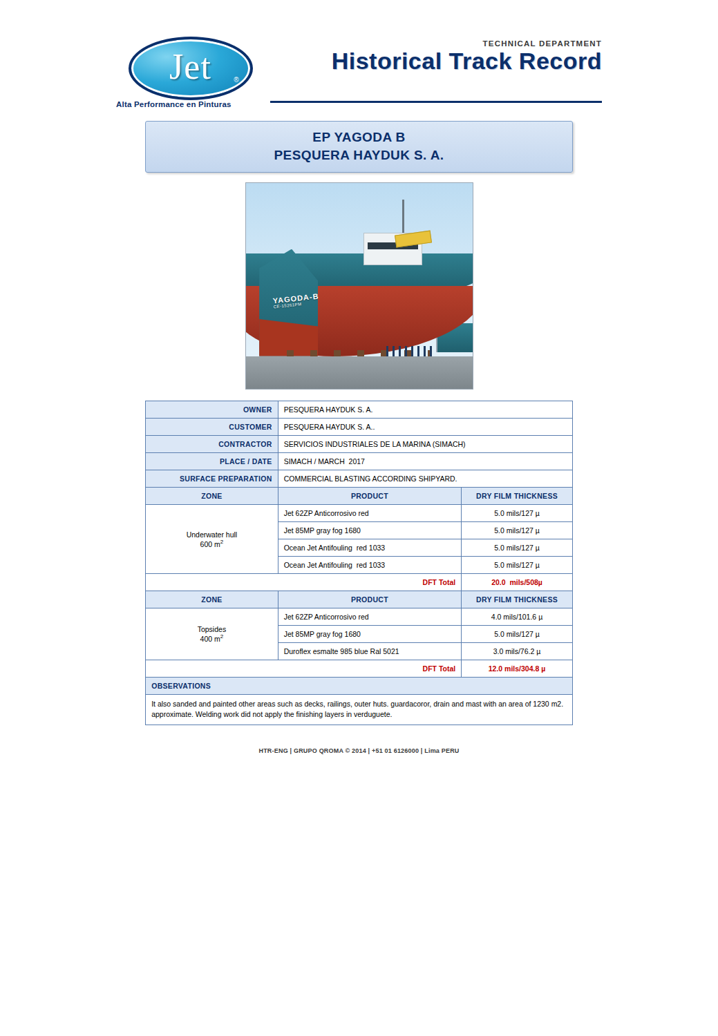Jet ®
TECHNICAL DEPARTMENT
Historical Track Record
Alta Performance en Pinturas
EP YAGODA B
PESQUERA HAYDUK S. A.
YAGODA-BCE-15261PM
| OWNER | PESQUERA HAYDUK S. A. |
| CUSTOMER | PESQUERA HAYDUK S. A.. |
| CONTRACTOR | SERVICIOS INDUSTRIALES DE LA MARINA (SIMACH) |
| PLACE / DATE | SIMACH / MARCH 2017 |
| SURFACE PREPARATION | COMMERCIAL BLASTING ACCORDING SHIPYARD. |
| ZONE | PRODUCT | DRY FILM THICKNESS |
| Underwater hull 600 m 2 | Jet 62ZP Anticorrosivo red | 5.0 mils/127 µ |
| Jet 85MP gray fog 1680 | 5.0 mils/127 µ |
| Ocean Jet Antifouling red 1033 | 5.0 mils/127 µ |
| Ocean Jet Antifouling red 1033 | 5.0 mils/127 µ |
| DFT Total | 20.0 mils/508µ |
| ZONE | PRODUCT | DRY FILM THICKNESS |
| Topsides 400 m 2 | Jet 62ZP Anticorrosivo red | 4.0 mils/101.6 µ |
| Jet 85MP gray fog 1680 | 5.0 mils/127 µ |
| Duroflex esmalte 985 blue Ral 5021 | 3.0 mils/76.2 µ |
| DFT Total | 12.0 mils/304.8 µ |
| OBSERVATIONS |
| It also sanded and painted other areas such as decks, railings, outer huts. guardacoror, drain and mast with an area of 1230 m2. approximate. Welding work did not apply the finishing layers in verduguete. |
HTR-ENG | GRUPO QROMA © 2014 | +51 01 6126000 | Lima PERU